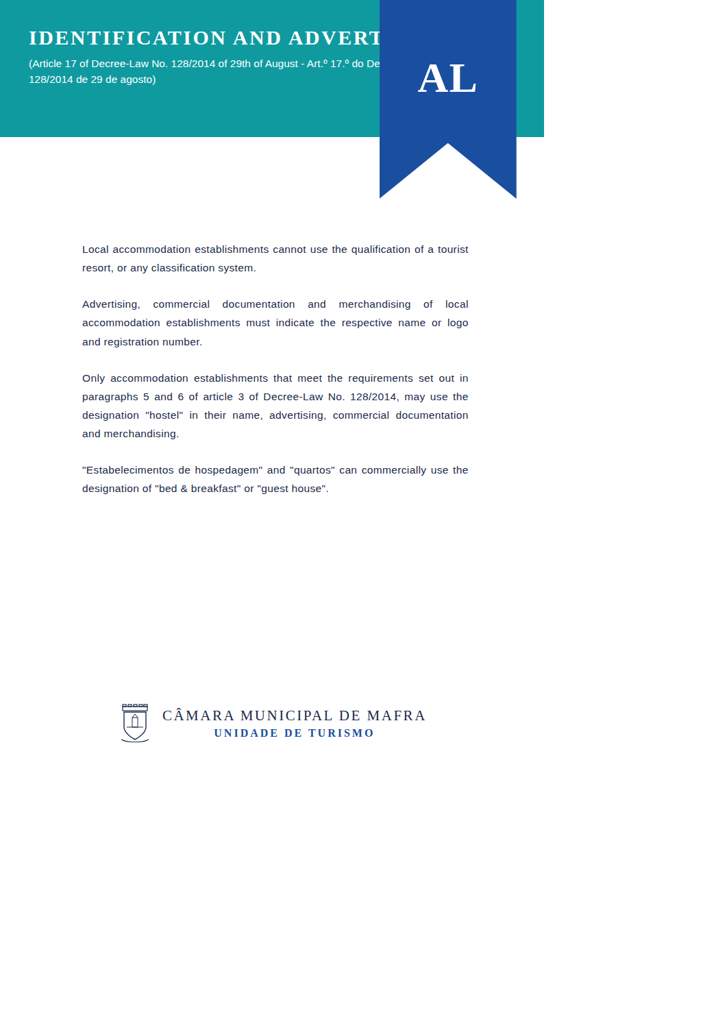IDENTIFICATION AND ADVERTISING
(Article 17 of Decree-Law No. 128/2014 of 29th of August - Art.º 17.º do Decreto-Lei n.º 128/2014 de 29 de agosto)
AL
Local accommodation establishments cannot use the qualification of a tourist resort, or any classification system.
Advertising, commercial documentation and merchandising of local accommodation establishments must indicate the respective name or logo and registration number.
Only accommodation establishments that meet the requirements set out in paragraphs 5 and 6 of article 3 of Decree-Law No. 128/2014, may use the designation "hostel" in their name, advertising, commercial documentation and merchandising.
"Estabelecimentos de hospedagem" and "quartos" can commercially use the designation of "bed & breakfast" or "guest house".
CÂMARA MUNICIPAL DE MAFRA
UNIDADE DE TURISMO